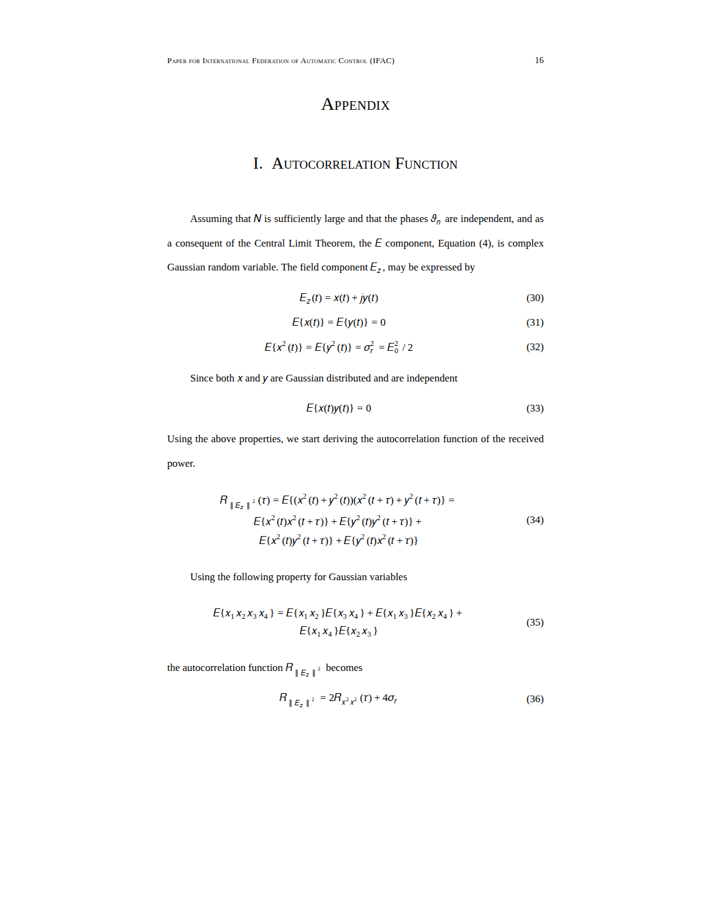Paper for International Federation of Automatic Control (IFAC) 16
Appendix
I. Autocorrelation Function
Assuming that N is sufficiently large and that the phases ϑn are independent, and as a consequent of the Central Limit Theorem, the E component, Equation (4), is complex Gaussian random variable. The field component Ez, may be expressed by
Ez (t) = x(t) + jy(t)
(30)
E {x(t)} = E {y(t)} =0
(31)
E {x2(t)} = E {y2(t)} = σr2 = E02 / 2
(32)
Since both x and y are Gaussian distributed and are independent
E { x(t) y(t) } =0
(33)
Using the above properties, we start deriving the autocorrelation function of the received power.
R∥Ez∥2 (τ) = E { (x2(t) + y2(t)) (x2(t+τ) + y2(t+τ) } = E { x2(t) x2(t+τ) } + E { y2(t) y2(t+τ) } + E { x2(t) y2(t+τ) } + E { y2(t) x2(t+τ) }
(34)
Using the following property for Gaussian variables
E { x1 x2 x3 x4 } = E {x1x2} E {x3x4} + E {x1x3} E {x2x4} + E {x1x4} E {x2x3}
(35)
the autocorrelation function R∥Ez∥2 becomes
R∥Ez∥2 = 2 Rx2x2 (τ) + 4 σr
(36)